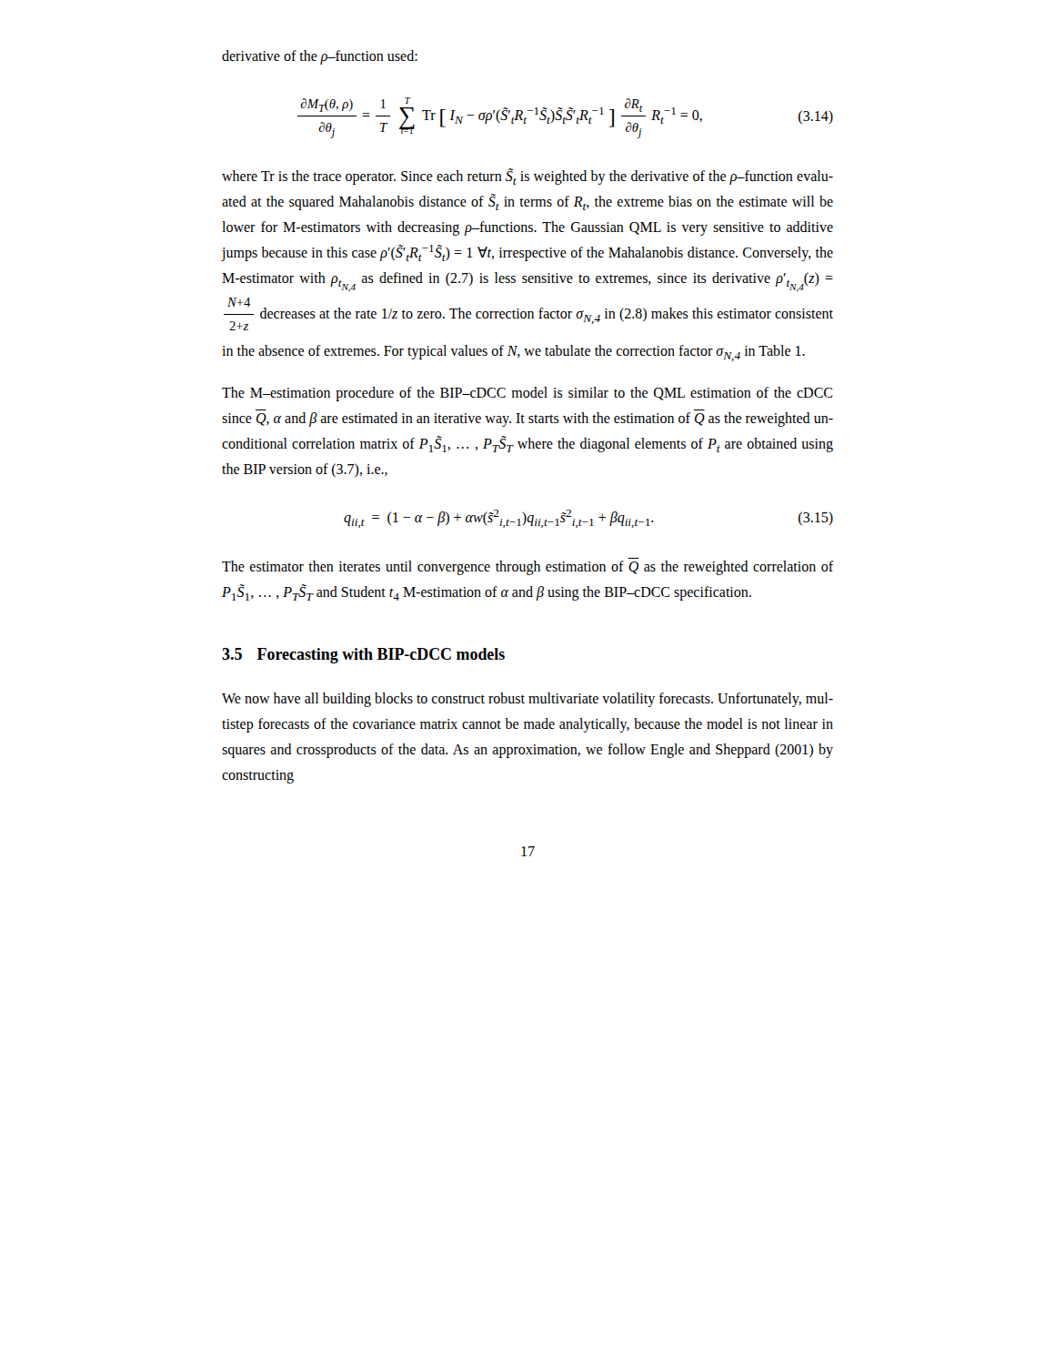derivative of the ρ–function used:
∂MT(θ, ρ)∂θj = 1 T T∑t=1 Tr [ IN − σρ′(S̃′tRt−1S̃t)S̃t S̃′tRt−1 ] ∂Rt∂θj Rt−1 = 0,
(3.14)
where Tr is the trace operator. Since each return S̃t is weighted by the derivative of the ρ–function evaluated at the squared Mahalanobis distance of S̃t in terms of Rt, the extreme bias on the estimate will be lower for M-estimators with decreasing ρ–functions. The Gaussian QML is very sensitive to additive jumps because in this case ρ′(S̃′tRt−1S̃t) = 1 ∀t, irrespective of the Mahalanobis distance. Conversely, the M-estimator with ρtN,4 as defined in (2.7) is less sensitive to extremes, since its derivative ρ′tN,4(z) = N+42+z decreases at the rate 1/z to zero. The correction factor σN,4 in (2.8) makes this estimator consistent in the absence of extremes. For typical values of N, we tabulate the correction factor σN,4 in Table 1.
The M–estimation procedure of the BIP–cDCC model is similar to the QML estimation of the cDCC since Q, α and β are estimated in an iterative way. It starts with the estimation of Q as the reweighted unconditional correlation matrix of P1S̃1, … , PT S̃T where the diagonal elements of Pt are obtained using the BIP version of (3.7), i.e.,
qii,t = (1 − α − β) + αw(s̃2i,t−1)qii,t−1s̃2i,t−1 + βqii,t−1.
(3.15)
The estimator then iterates until convergence through estimation of Q as the reweighted correlation of P1S̃1, … , PT S̃T and Student t4 M-estimation of α and β using the BIP–cDCC specification.
3.5 Forecasting with BIP-cDCC models
We now have all building blocks to construct robust multivariate volatility forecasts. Unfortunately, multistep forecasts of the covariance matrix cannot be made analytically, because the model is not linear in squares and crossproducts of the data. As an approximation, we follow Engle and Sheppard (2001) by constructing
17